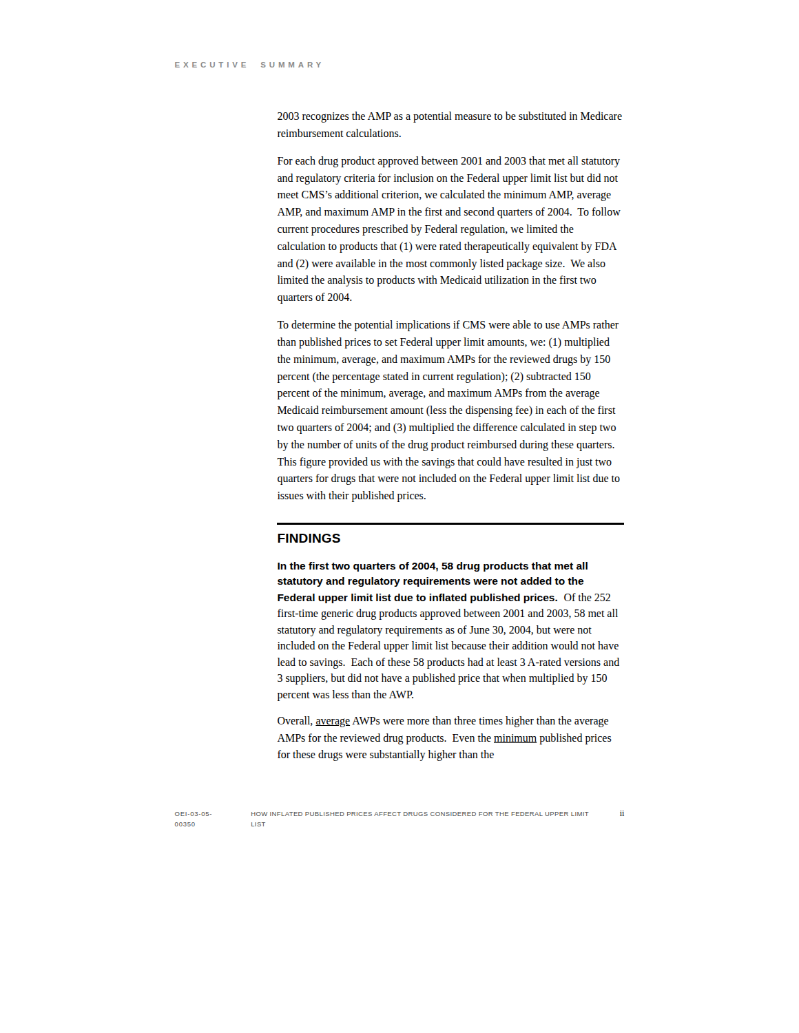Executive Summary
2003 recognizes the AMP as a potential measure to be substituted in Medicare reimbursement calculations.
For each drug product approved between 2001 and 2003 that met all statutory and regulatory criteria for inclusion on the Federal upper limit list but did not meet CMS’s additional criterion, we calculated the minimum AMP, average AMP, and maximum AMP in the first and second quarters of 2004. To follow current procedures prescribed by Federal regulation, we limited the calculation to products that (1) were rated therapeutically equivalent by FDA and (2) were available in the most commonly listed package size. We also limited the analysis to products with Medicaid utilization in the first two quarters of 2004.
To determine the potential implications if CMS were able to use AMPs rather than published prices to set Federal upper limit amounts, we: (1) multiplied the minimum, average, and maximum AMPs for the reviewed drugs by 150 percent (the percentage stated in current regulation); (2) subtracted 150 percent of the minimum, average, and maximum AMPs from the average Medicaid reimbursement amount (less the dispensing fee) in each of the first two quarters of 2004; and (3) multiplied the difference calculated in step two by the number of units of the drug product reimbursed during these quarters. This figure provided us with the savings that could have resulted in just two quarters for drugs that were not included on the Federal upper limit list due to issues with their published prices.
FINDINGS
In the first two quarters of 2004, 58 drug products that met all statutory and regulatory requirements were not added to the Federal upper limit list due to inflated published prices. Of the 252 first-time generic drug products approved between 2001 and 2003, 58 met all statutory and regulatory requirements as of June 30, 2004, but were not included on the Federal upper limit list because their addition would not have lead to savings. Each of these 58 products had at least 3 A-rated versions and 3 suppliers, but did not have a published price that when multiplied by 150 percent was less than the AWP.
Overall, average AWPs were more than three times higher than the average AMPs for the reviewed drug products. Even the minimum published prices for these drugs were substantially higher than the
OEI-03-05-00350 How Inflated Published Prices Affect Drugs Considered For The Federal Upper Limit List ii